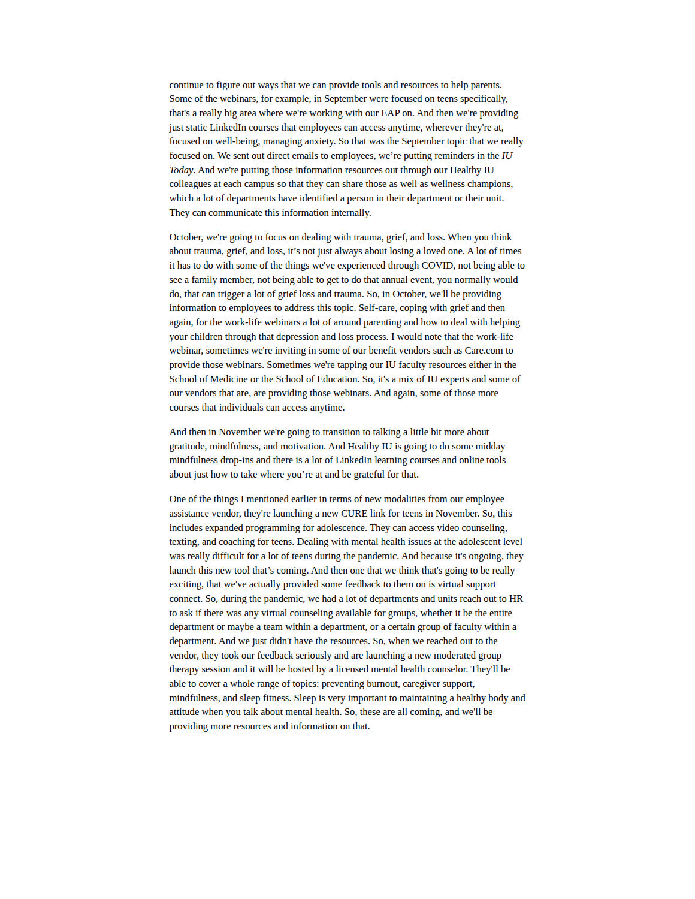continue to figure out ways that we can provide tools and resources to help parents. Some of the webinars, for example, in September were focused on teens specifically, that's a really big area where we're working with our EAP on. And then we're providing just static LinkedIn courses that employees can access anytime, wherever they're at, focused on well-being, managing anxiety. So that was the September topic that we really focused on. We sent out direct emails to employees, we’re putting reminders in the IU Today. And we're putting those information resources out through our Healthy IU colleagues at each campus so that they can share those as well as wellness champions, which a lot of departments have identified a person in their department or their unit. They can communicate this information internally.
October, we're going to focus on dealing with trauma, grief, and loss. When you think about trauma, grief, and loss, it’s not just always about losing a loved one. A lot of times it has to do with some of the things we've experienced through COVID, not being able to see a family member, not being able to get to do that annual event, you normally would do, that can trigger a lot of grief loss and trauma. So, in October, we'll be providing information to employees to address this topic. Self-care, coping with grief and then again, for the work-life webinars a lot of around parenting and how to deal with helping your children through that depression and loss process. I would note that the work-life webinar, sometimes we're inviting in some of our benefit vendors such as Care.com to provide those webinars. Sometimes we're tapping our IU faculty resources either in the School of Medicine or the School of Education. So, it's a mix of IU experts and some of our vendors that are, are providing those webinars. And again, some of those more courses that individuals can access anytime.
And then in November we're going to transition to talking a little bit more about gratitude, mindfulness, and motivation. And Healthy IU is going to do some midday mindfulness drop-ins and there is a lot of LinkedIn learning courses and online tools about just how to take where you’re at and be grateful for that.
One of the things I mentioned earlier in terms of new modalities from our employee assistance vendor, they're launching a new CURE link for teens in November. So, this includes expanded programming for adolescence. They can access video counseling, texting, and coaching for teens. Dealing with mental health issues at the adolescent level was really difficult for a lot of teens during the pandemic. And because it's ongoing, they launch this new tool that’s coming. And then one that we think that's going to be really exciting, that we've actually provided some feedback to them on is virtual support connect. So, during the pandemic, we had a lot of departments and units reach out to HR to ask if there was any virtual counseling available for groups, whether it be the entire department or maybe a team within a department, or a certain group of faculty within a department. And we just didn't have the resources. So, when we reached out to the vendor, they took our feedback seriously and are launching a new moderated group therapy session and it will be hosted by a licensed mental health counselor. They'll be able to cover a whole range of topics: preventing burnout, caregiver support, mindfulness, and sleep fitness. Sleep is very important to maintaining a healthy body and attitude when you talk about mental health. So, these are all coming, and we'll be providing more resources and information on that.